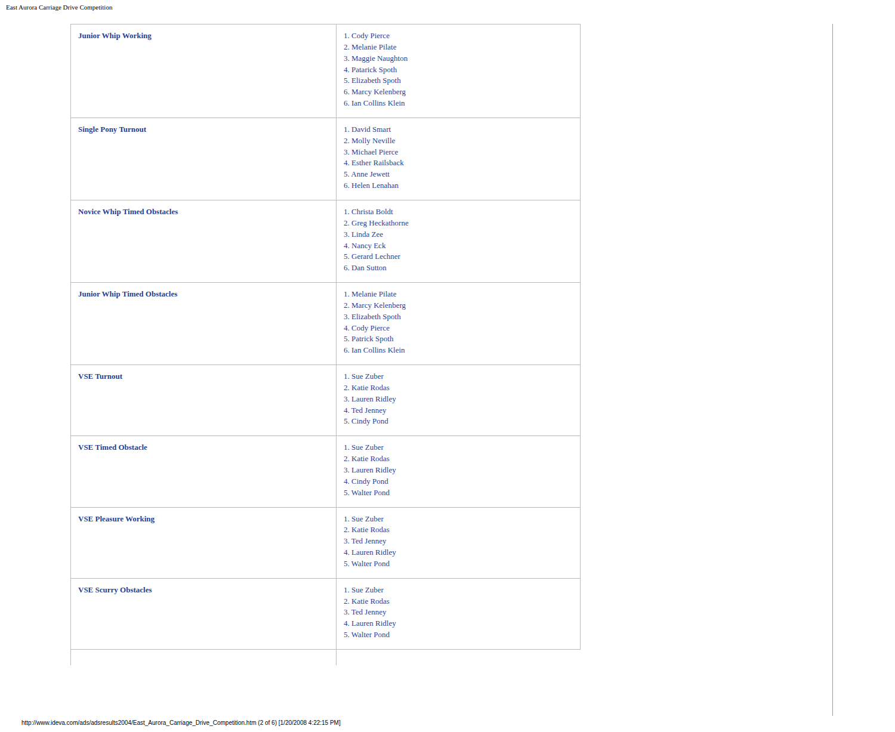East Aurora Carriage Drive Competition
| Junior Whip Working | 1. Cody Pierce 2. Melanie Pilate 3. Maggie Naughton 4. Patarick Spoth 5. Elizabeth Spoth 6. Marcy Kelenberg 6. Ian Collins Klein |
| Single Pony Turnout | 1. David Smart 2. Molly Neville 3. Michael Pierce 4. Esther Railsback 5. Anne Jewett 6. Helen Lenahan |
| Novice Whip Timed Obstacles | 1. Christa Boldt 2. Greg Heckathorne 3. Linda Zee 4. Nancy Eck 5. Gerard Lechner 6. Dan Sutton |
| Junior Whip Timed Obstacles | 1. Melanie Pilate 2. Marcy Kelenberg 3. Elizabeth Spoth 4. Cody Pierce 5. Patrick Spoth 6. Ian Collins Klein |
| VSE Turnout | 1. Sue Zuber 2. Katie Rodas 3. Lauren Ridley 4. Ted Jenney 5. Cindy Pond |
| VSE Timed Obstacle | 1. Sue Zuber 2. Katie Rodas 3. Lauren Ridley 4. Cindy Pond 5. Walter Pond |
| VSE Pleasure Working | 1. Sue Zuber 2. Katie Rodas 3. Ted Jenney 4. Lauren Ridley 5. Walter Pond |
| VSE Scurry Obstacles | 1. Sue Zuber 2. Katie Rodas 3. Ted Jenney 4. Lauren Ridley 5. Walter Pond |
http://www.ideva.com/ads/adsresults2004/East_Aurora_Carriage_Drive_Competition.htm (2 of 6) [1/20/2008 4:22:15 PM]